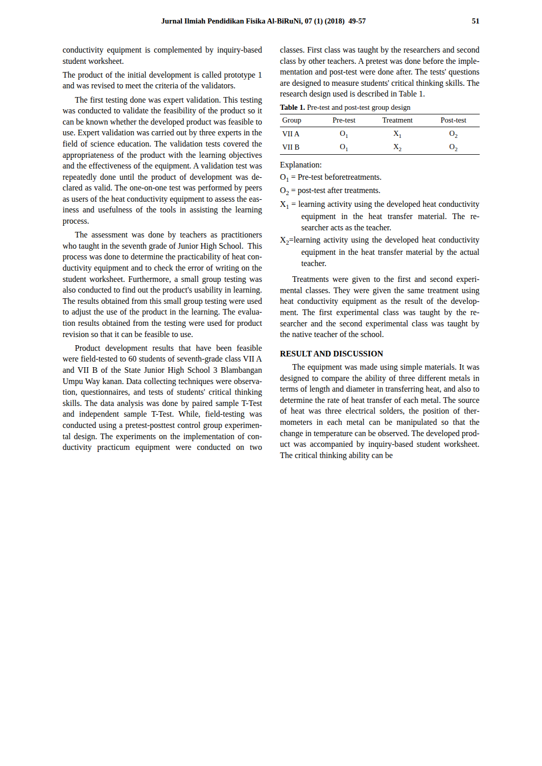Jurnal Ilmiah Pendidikan Fisika Al-BiRuNi, 07 (1) (2018) 49-57
51
conductivity equipment is complemented by inquiry-based student worksheet.
The product of the initial development is called prototype 1 and was revised to meet the criteria of the validators.
The first testing done was expert validation. This testing was conducted to validate the feasibility of the product so it can be known whether the developed product was feasible to use. Expert validation was carried out by three experts in the field of science education. The validation tests covered the appropriateness of the product with the learning objectives and the effectiveness of the equipment. A validation test was repeatedly done until the product of development was declared as valid. The one-on-one test was performed by peers as users of the heat conductivity equipment to assess the easiness and usefulness of the tools in assisting the learning process.
The assessment was done by teachers as practitioners who taught in the seventh grade of Junior High School. This process was done to determine the practicability of heat conductivity equipment and to check the error of writing on the student worksheet. Furthermore, a small group testing was also conducted to find out the product's usability in learning. The results obtained from this small group testing were used to adjust the use of the product in the learning. The evaluation results obtained from the testing were used for product revision so that it can be feasible to use.
Product development results that have been feasible were field-tested to 60 students of seventh-grade class VII A and VII B of the State Junior High School 3 Blambangan Umpu Way kanan. Data collecting techniques were observation, questionnaires, and tests of students' critical thinking skills. The data analysis was done by paired sample T-Test and independent sample T-Test. While, field-testing was conducted using a pretest-posttest control group experimental design. The experiments on the implementation of conductivity practicum equipment were conducted on two classes. First class was taught by the researchers and second class by other teachers. A pretest was done before the implementation and post-test were done after. The tests' questions are designed to measure students' critical thinking skills. The research design used is described in Table 1.
Table 1. Pre-test and post-test group design
| Group | Pre-test | Treatment | Post-test |
| --- | --- | --- | --- |
| VII A | O 1 | X 1 | O 2 |
| VII B | O 1 | X 2 | O 2 |
Explanation:
O1 = Pre-test beforetreatments.
O2 = post-test after treatments.
X1 = learning activity using the developed heat conductivity equipment in the heat transfer material. The researcher acts as the teacher.
X2=learning activity using the developed heat conductivity equipment in the heat transfer material by the actual teacher.
Treatments were given to the first and second experimental classes. They were given the same treatment using heat conductivity equipment as the result of the development. The first experimental class was taught by the researcher and the second experimental class was taught by the native teacher of the school.
Result and Discussion
The equipment was made using simple materials. It was designed to compare the ability of three different metals in terms of length and diameter in transferring heat, and also to determine the rate of heat transfer of each metal. The source of heat was three electrical solders, the position of thermometers in each metal can be manipulated so that the change in temperature can be observed. The developed product was accompanied by inquiry-based student worksheet. The critical thinking ability can be